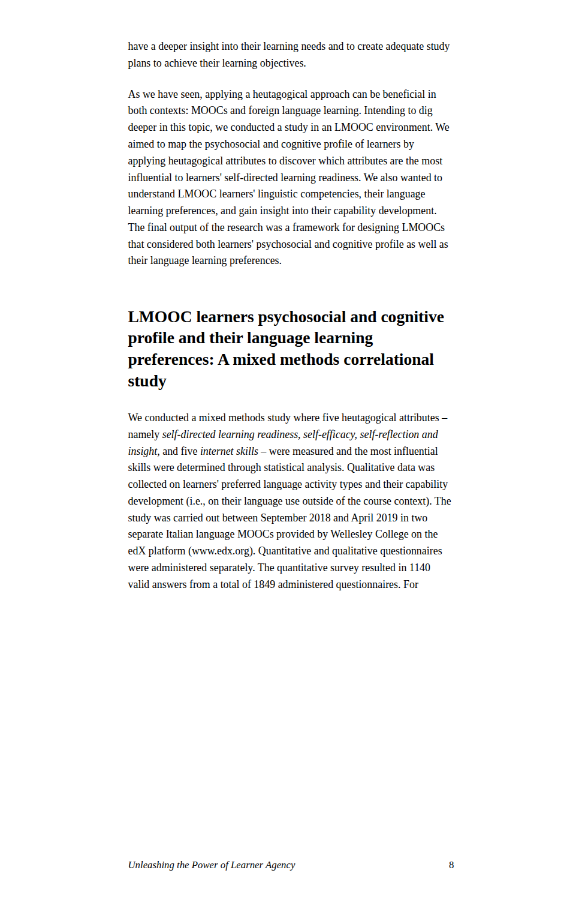have a deeper insight into their learning needs and to create adequate study plans to achieve their learning objectives.
As we have seen, applying a heutagogical approach can be beneficial in both contexts: MOOCs and foreign language learning. Intending to dig deeper in this topic, we conducted a study in an LMOOC environment. We aimed to map the psychosocial and cognitive profile of learners by applying heutagogical attributes to discover which attributes are the most influential to learners' self-directed learning readiness. We also wanted to understand LMOOC learners' linguistic competencies, their language learning preferences, and gain insight into their capability development. The final output of the research was a framework for designing LMOOCs that considered both learners' psychosocial and cognitive profile as well as their language learning preferences.
LMOOC learners psychosocial and cognitive profile and their language learning preferences: A mixed methods correlational study
We conducted a mixed methods study where five heutagogical attributes – namely self-directed learning readiness, self-efficacy, self-reflection and insight, and five internet skills – were measured and the most influential skills were determined through statistical analysis. Qualitative data was collected on learners' preferred language activity types and their capability development (i.e., on their language use outside of the course context). The study was carried out between September 2018 and April 2019 in two separate Italian language MOOCs provided by Wellesley College on the edX platform (www.edx.org). Quantitative and qualitative questionnaires were administered separately. The quantitative survey resulted in 1140 valid answers from a total of 1849 administered questionnaires. For
Unleashing the Power of Learner Agency 8